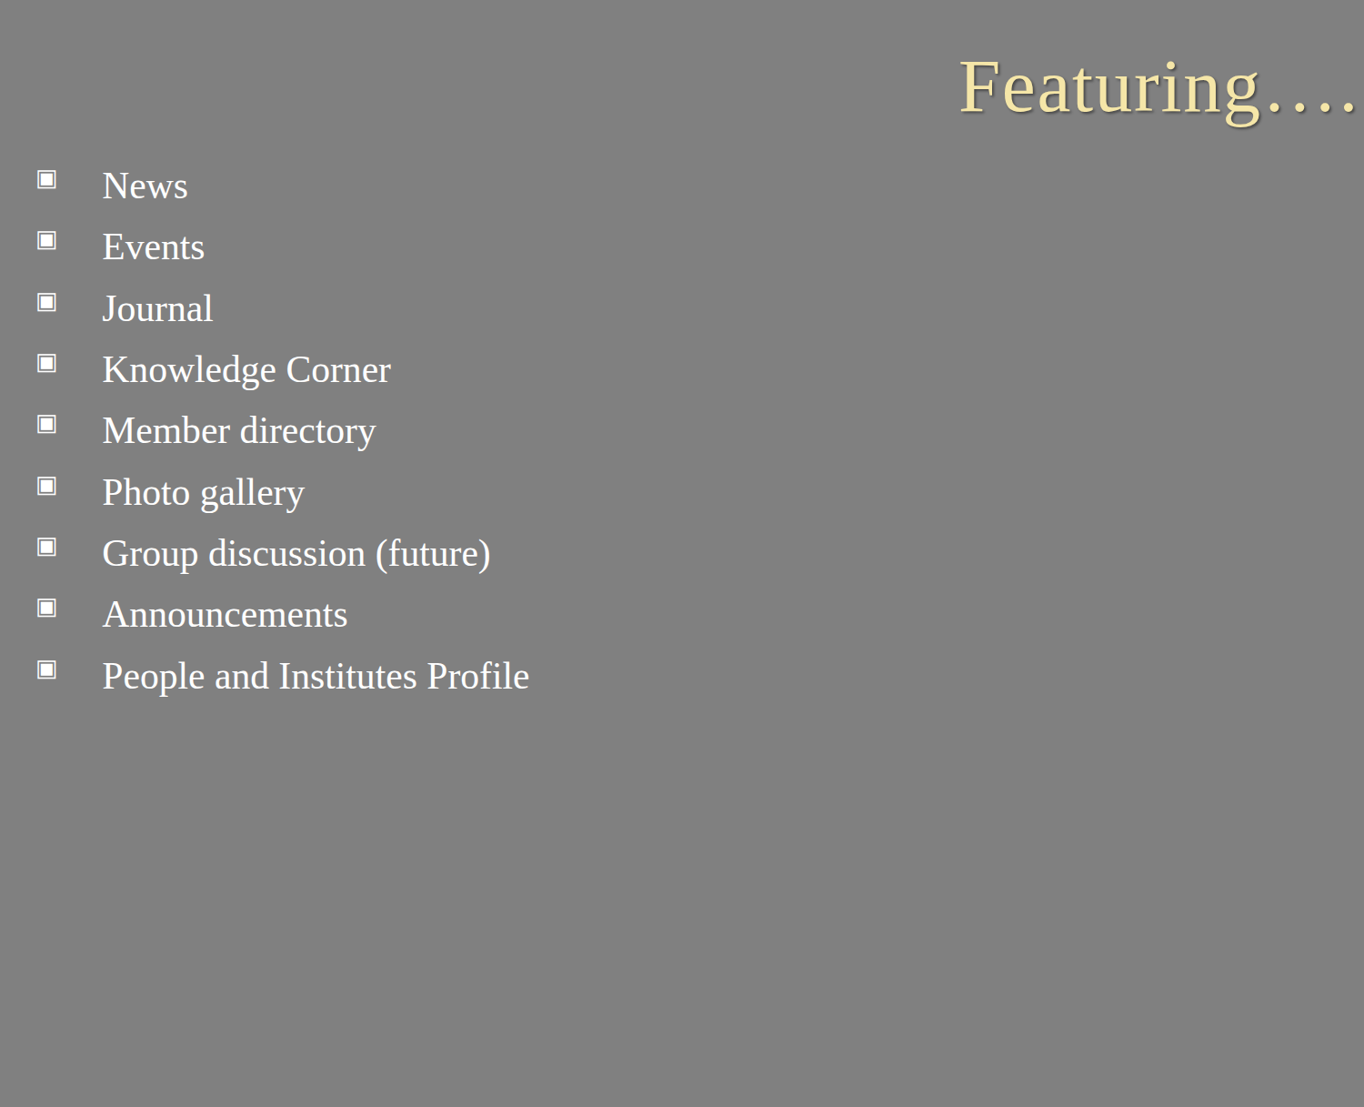Featuring….
News
Events
Journal
Knowledge Corner
Member directory
Photo gallery
Group discussion (future)
Announcements
People and Institutes Profile